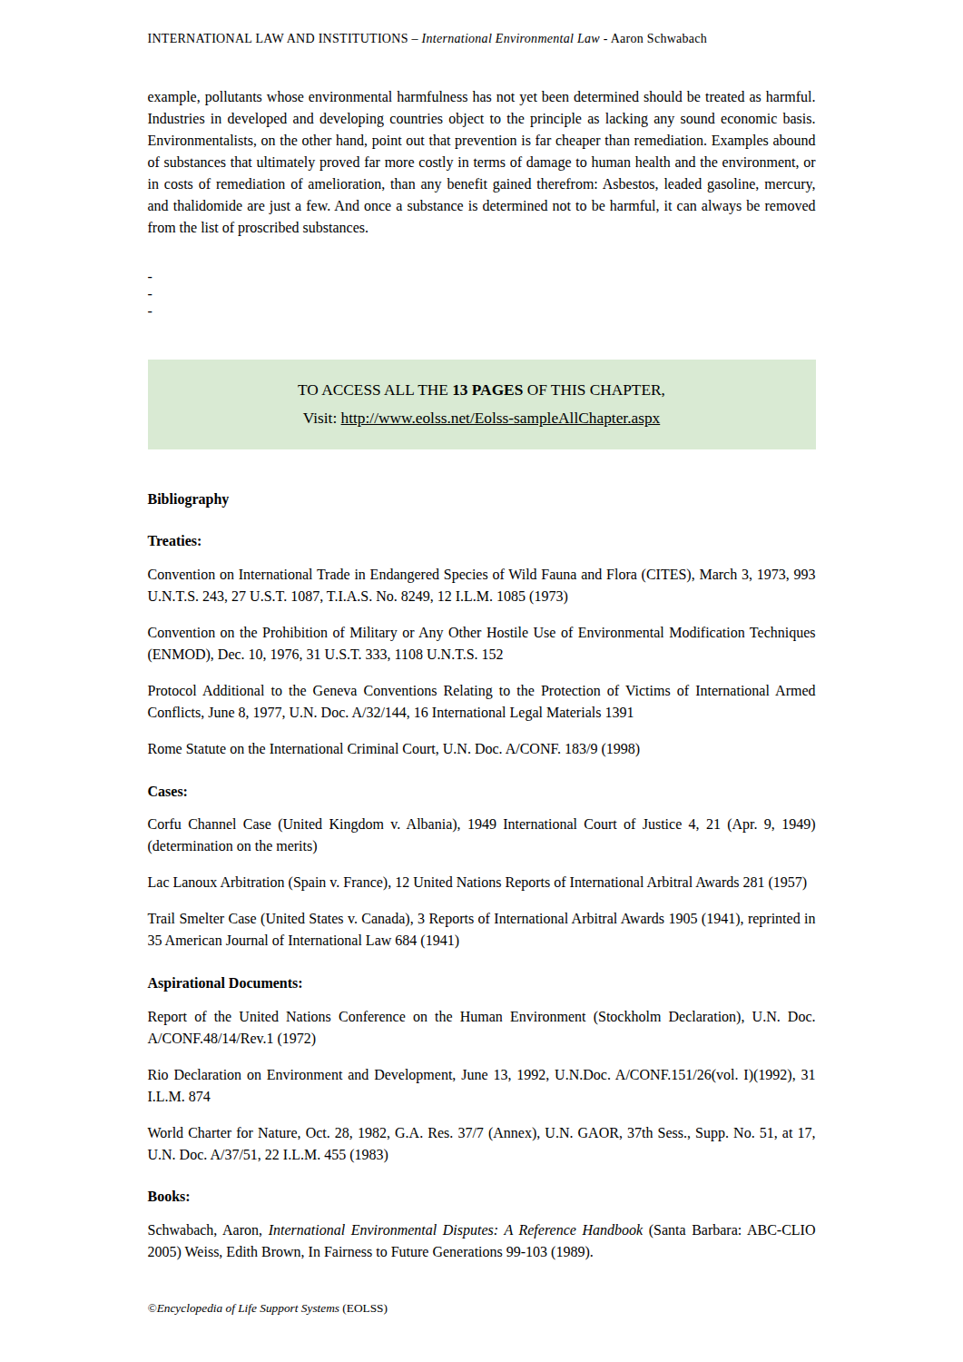INTERNATIONAL LAW AND INSTITUTIONS – International Environmental Law - Aaron Schwabach
example, pollutants whose environmental harmfulness has not yet been determined should be treated as harmful. Industries in developed and developing countries object to the principle as lacking any sound economic basis. Environmentalists, on the other hand, point out that prevention is far cheaper than remediation. Examples abound of substances that ultimately proved far more costly in terms of damage to human health and the environment, or in costs of remediation of amelioration, than any benefit gained therefrom: Asbestos, leaded gasoline, mercury, and thalidomide are just a few. And once a substance is determined not to be harmful, it can always be removed from the list of proscribed substances.
-
-
-
TO ACCESS ALL THE 13 PAGES OF THIS CHAPTER,
Visit: http://www.eolss.net/Eolss-sampleAllChapter.aspx
Bibliography
Treaties:
Convention on International Trade in Endangered Species of Wild Fauna and Flora (CITES), March 3, 1973, 993 U.N.T.S. 243, 27 U.S.T. 1087, T.I.A.S. No. 8249, 12 I.L.M. 1085 (1973)
Convention on the Prohibition of Military or Any Other Hostile Use of Environmental Modification Techniques (ENMOD), Dec. 10, 1976, 31 U.S.T. 333, 1108 U.N.T.S. 152
Protocol Additional to the Geneva Conventions Relating to the Protection of Victims of International Armed Conflicts, June 8, 1977, U.N. Doc. A/32/144, 16 International Legal Materials 1391
Rome Statute on the International Criminal Court, U.N. Doc. A/CONF. 183/9 (1998)
Cases:
Corfu Channel Case (United Kingdom v. Albania), 1949 International Court of Justice 4, 21 (Apr. 9, 1949) (determination on the merits)
Lac Lanoux Arbitration (Spain v. France), 12 United Nations Reports of International Arbitral Awards 281 (1957)
Trail Smelter Case (United States v. Canada), 3 Reports of International Arbitral Awards 1905 (1941), reprinted in 35 American Journal of International Law 684 (1941)
Aspirational Documents:
Report of the United Nations Conference on the Human Environment (Stockholm Declaration), U.N. Doc. A/CONF.48/14/Rev.1 (1972)
Rio Declaration on Environment and Development, June 13, 1992, U.N.Doc. A/CONF.151/26(vol. I)(1992), 31 I.L.M. 874
World Charter for Nature, Oct. 28, 1982, G.A. Res. 37/7 (Annex), U.N. GAOR, 37th Sess., Supp. No. 51, at 17, U.N. Doc. A/37/51, 22 I.L.M. 455 (1983)
Books:
Schwabach, Aaron, International Environmental Disputes: A Reference Handbook (Santa Barbara: ABC-CLIO 2005) Weiss, Edith Brown, In Fairness to Future Generations 99-103 (1989).
©Encyclopedia of Life Support Systems (EOLSS)